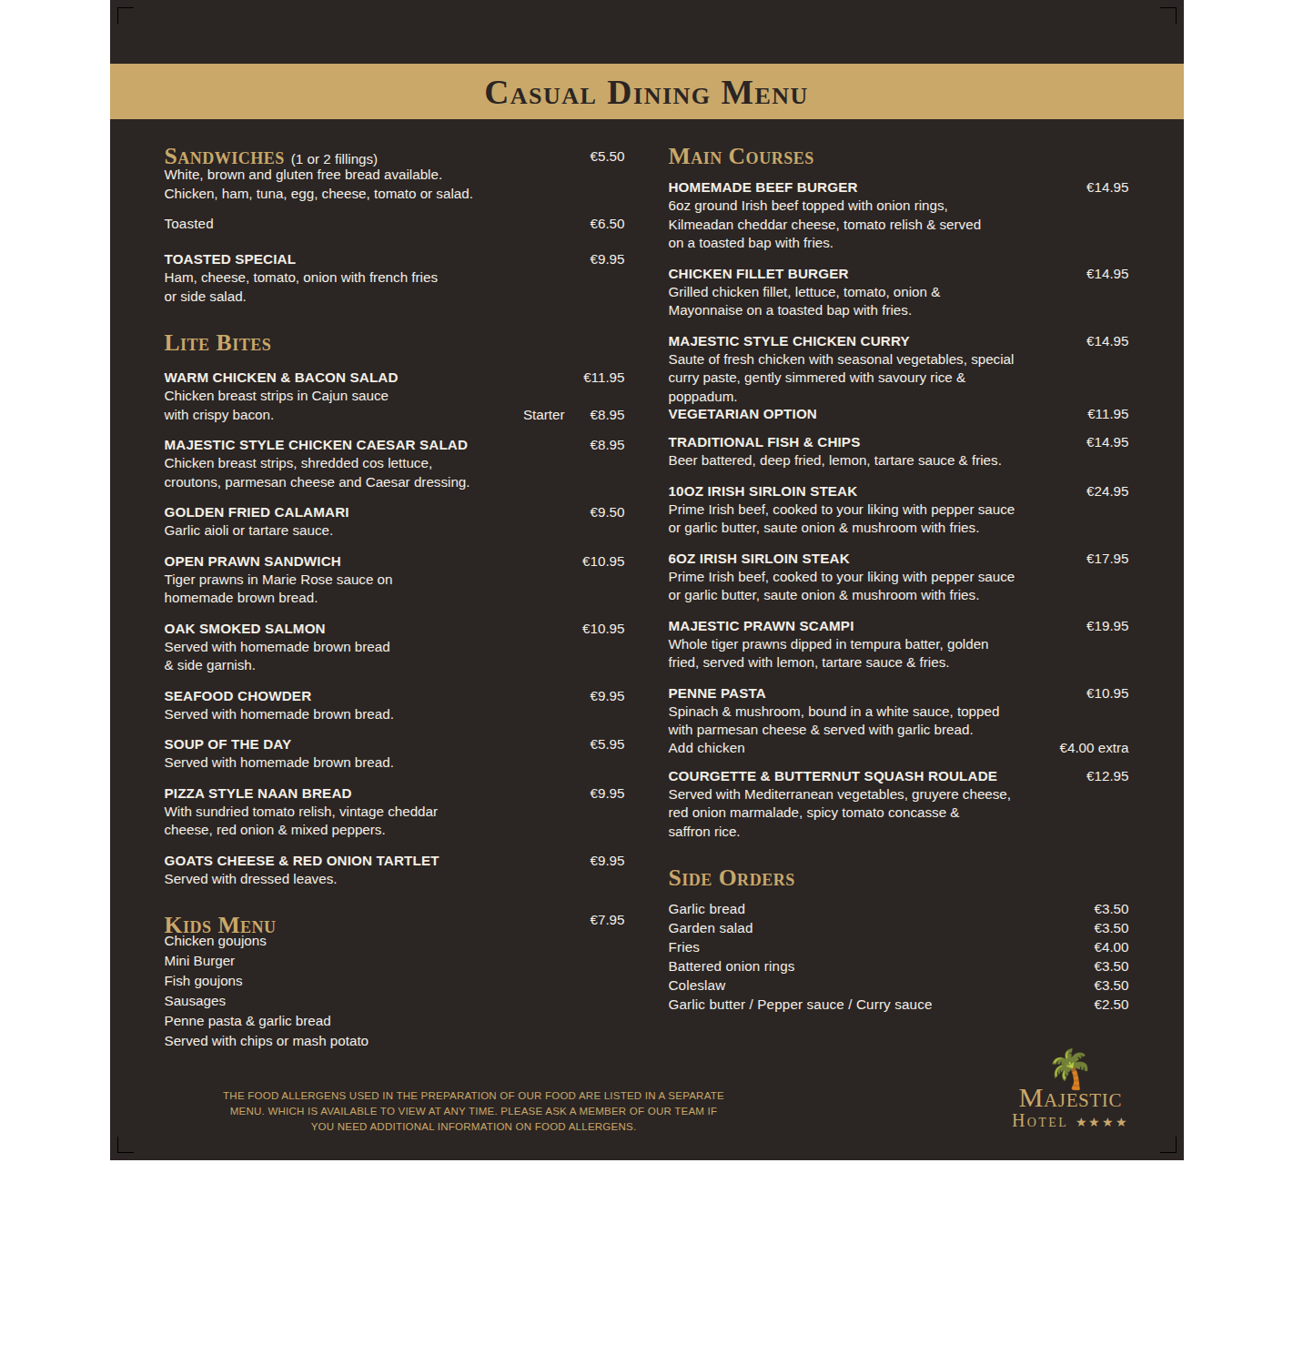Casual Dining Menu
Sandwiches (1 or 2 fillings)
Sandwiches €5.50
White, brown and gluten free bread available.
Chicken, ham, tuna, egg, cheese, tomato or salad.
Toasted €6.50
Toasted Special €9.95
Ham, cheese, tomato, onion with french fries
or side salad.
Lite Bites
Warm Chicken & Bacon Salad €11.95
Chicken breast strips in Cajun sauce
with crispy bacon. Starter €8.95
Majestic Style Chicken Caesar Salad €8.95
Chicken breast strips, shredded cos lettuce,
croutons, parmesan cheese and Caesar dressing.
Golden Fried Calamari €9.50
Garlic aioli or tartare sauce.
Open Prawn Sandwich €10.95
Tiger prawns in Marie Rose sauce on
homemade brown bread.
Oak Smoked Salmon €10.95
Served with homemade brown bread
& side garnish.
Seafood Chowder €9.95
Served with homemade brown bread.
Soup of the Day €5.95
Served with homemade brown bread.
Pizza Style Naan Bread €9.95
With sundried tomato relish, vintage cheddar
cheese, red onion & mixed peppers.
Goats Cheese & Red Onion Tartlet €9.95
Served with dressed leaves.
Kids Menu
Kids Menu €7.95
Chicken goujons
Mini Burger
Fish goujons
Sausages
Penne pasta & garlic bread
Served with chips or mash potato
Main Courses
Homemade Beef Burger €14.95
6oz ground Irish beef topped with onion rings,
Kilmeadan cheddar cheese, tomato relish & served
on a toasted bap with fries.
Chicken Fillet Burger €14.95
Grilled chicken fillet, lettuce, tomato, onion &
Mayonnaise on a toasted bap with fries.
Majestic Style Chicken Curry €14.95
Saute of fresh chicken with seasonal vegetables, special
curry paste, gently simmered with savoury rice &
poppadum.
Vegetarian Option €11.95
Traditional Fish & Chips €14.95
Beer battered, deep fried, lemon, tartare sauce & fries.
10oz Irish Sirloin Steak €24.95
Prime Irish beef, cooked to your liking with pepper sauce
or garlic butter, saute onion & mushroom with fries.
6oz Irish Sirloin Steak €17.95
Prime Irish beef, cooked to your liking with pepper sauce
or garlic butter, saute onion & mushroom with fries.
Majestic Prawn Scampi €19.95
Whole tiger prawns dipped in tempura batter, golden
fried, served with lemon, tartare sauce & fries.
Penne Pasta €10.95
Spinach & mushroom, bound in a white sauce, topped
with parmesan cheese & served with garlic bread.
Add chicken €4.00 extra
Courgette & Butternut Squash Roulade €12.95
Served with Mediterranean vegetables, gruyere cheese,
red onion marmalade, spicy tomato concasse &
saffron rice.
Side Orders
Garlic bread€3.50
Garden salad€3.50
Fries€4.00
Battered onion rings€3.50
Coleslaw€3.50
Garlic butter / Pepper sauce / Curry sauce€2.50
The food allergens used in the preparation of our food are listed in a separate menu. Which is available to view at any time. Please ask a member of our team if you need additional information on food allergens.
🌴 Majestic Hotel ★★★★